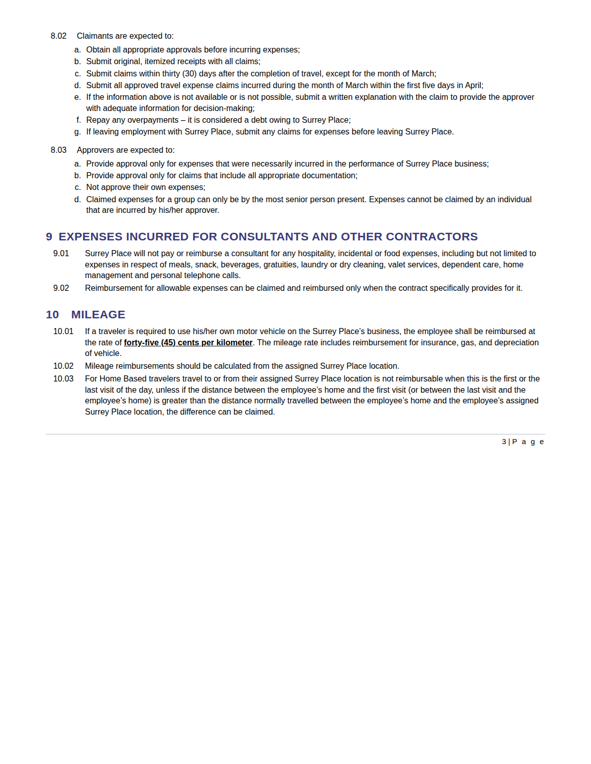8.02
Claimants are expected to:
Obtain all appropriate approvals before incurring expenses;
Submit original, itemized receipts with all claims;
Submit claims within thirty (30) days after the completion of travel, except for the month of March;
Submit all approved travel expense claims incurred during the month of March within the first five days in April;
If the information above is not available or is not possible, submit a written explanation with the claim to provide the approver with adequate information for decision-making;
Repay any overpayments – it is considered a debt owing to Surrey Place;
If leaving employment with Surrey Place, submit any claims for expenses before leaving Surrey Place.
8.03
Approvers are expected to:
Provide approval only for expenses that were necessarily incurred in the performance of Surrey Place business;
Provide approval only for claims that include all appropriate documentation;
Not approve their own expenses;
Claimed expenses for a group can only be by the most senior person present. Expenses cannot be claimed by an individual that are incurred by his/her approver.
9 EXPENSES INCURRED FOR CONSULTANTS AND OTHER CONTRACTORS
9.01
Surrey Place will not pay or reimburse a consultant for any hospitality, incidental or food expenses, including but not limited to expenses in respect of meals, snack, beverages, gratuities, laundry or dry cleaning, valet services, dependent care, home management and personal telephone calls.
9.02
Reimbursement for allowable expenses can be claimed and reimbursed only when the contract specifically provides for it.
10 MILEAGE
10.01
If a traveler is required to use his/her own motor vehicle on the Surrey Place’s business, the employee shall be reimbursed at the rate of forty-five (45) cents per kilometer. The mileage rate includes reimbursement for insurance, gas, and depreciation of vehicle.
10.02
Mileage reimbursements should be calculated from the assigned Surrey Place location.
10.03
For Home Based travelers travel to or from their assigned Surrey Place location is not reimbursable when this is the first or the last visit of the day, unless if the distance between the employee’s home and the first visit (or between the last visit and the employee’s home) is greater than the distance normally travelled between the employee’s home and the employee’s assigned Surrey Place location, the difference can be claimed.
3 | P a g e